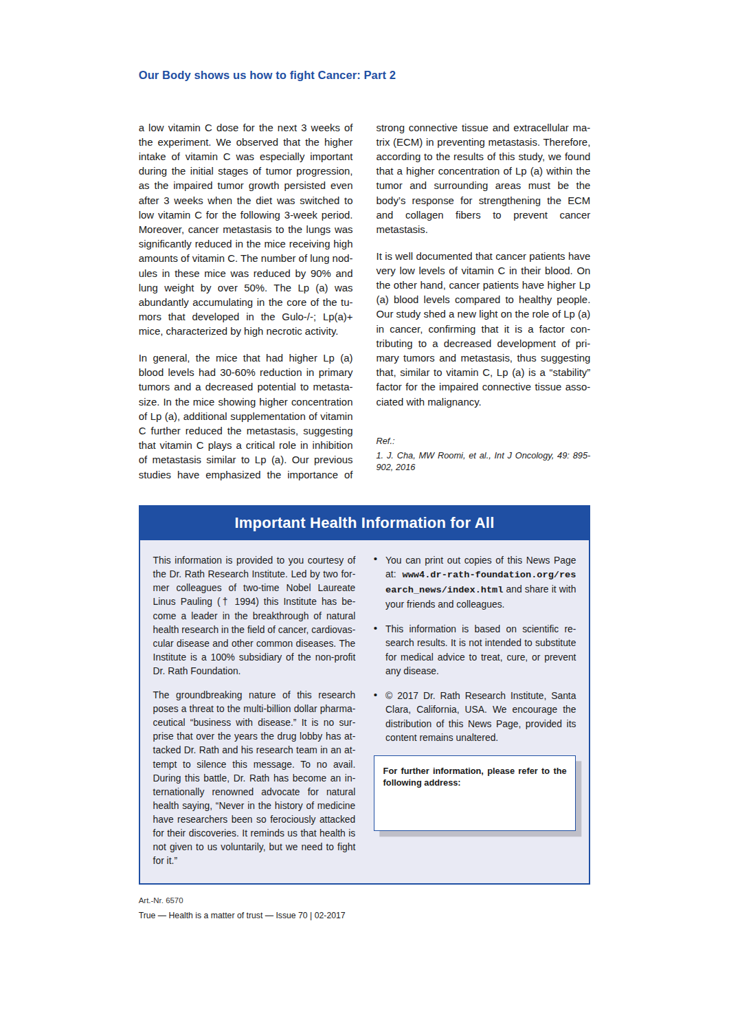Our Body shows us how to fight Cancer: Part 2
a low vitamin C dose for the next 3 weeks of the experiment. We observed that the higher intake of vitamin C was especially important during the initial stages of tumor progression, as the impaired tumor growth persisted even after 3 weeks when the diet was switched to low vitamin C for the following 3-week period. Moreover, cancer metastasis to the lungs was significantly reduced in the mice receiving high amounts of vitamin C. The number of lung nodules in these mice was reduced by 90% and lung weight by over 50%. The Lp (a) was abundantly accumulating in the core of the tumors that developed in the Gulo-/-; Lp(a)+ mice, characterized by high necrotic activity.
In general, the mice that had higher Lp (a) blood levels had 30-60% reduction in primary tumors and a decreased potential to metastasize. In the mice showing higher concentration of Lp (a), additional supplementation of vitamin C further reduced the metastasis, suggesting that vitamin C plays a critical role in inhibition of metastasis similar to Lp (a). Our previous studies have emphasized the importance of strong connective tissue and extracellular matrix (ECM) in preventing metastasis. Therefore, according to the results of this study, we found that a higher concentration of Lp (a) within the tumor and surrounding areas must be the body’s response for strengthening the ECM and collagen fibers to prevent cancer metastasis.
It is well documented that cancer patients have very low levels of vitamin C in their blood. On the other hand, cancer patients have higher Lp (a) blood levels compared to healthy people. Our study shed a new light on the role of Lp (a) in cancer, confirming that it is a factor contributing to a decreased development of primary tumors and metastasis, thus suggesting that, similar to vitamin C, Lp (a) is a “stability” factor for the impaired connective tissue associated with malignancy.
Ref.:
1. J. Cha, MW Roomi, et al., Int J Oncology, 49: 895-902, 2016
Important Health Information for All
This information is provided to you courtesy of the Dr. Rath Research Institute. Led by two former colleagues of two-time Nobel Laureate Linus Pauling († 1994) this Institute has become a leader in the breakthrough of natural health research in the field of cancer, cardiovascular disease and other common diseases. The Institute is a 100% subsidiary of the non-profit Dr. Rath Foundation.
The groundbreaking nature of this research poses a threat to the multi-billion dollar pharmaceutical “business with disease.” It is no surprise that over the years the drug lobby has attacked Dr. Rath and his research team in an attempt to silence this message. To no avail. During this battle, Dr. Rath has become an internationally renowned advocate for natural health saying, “Never in the history of medicine have researchers been so ferociously attacked for their discoveries. It reminds us that health is not given to us voluntarily, but we need to fight for it.”
You can print out copies of this News Page at: www4.dr-rath-foundation.org/research_news/index.html and share it with your friends and colleagues.
This information is based on scientific research results. It is not intended to substitute for medical advice to treat, cure, or prevent any disease.
© 2017 Dr. Rath Research Institute, Santa Clara, California, USA. We encourage the distribution of this News Page, provided its content remains unaltered.
For further information, please refer to the following address:
Art.-Nr. 6570
True — Health is a matter of trust — Issue 70 | 02-2017